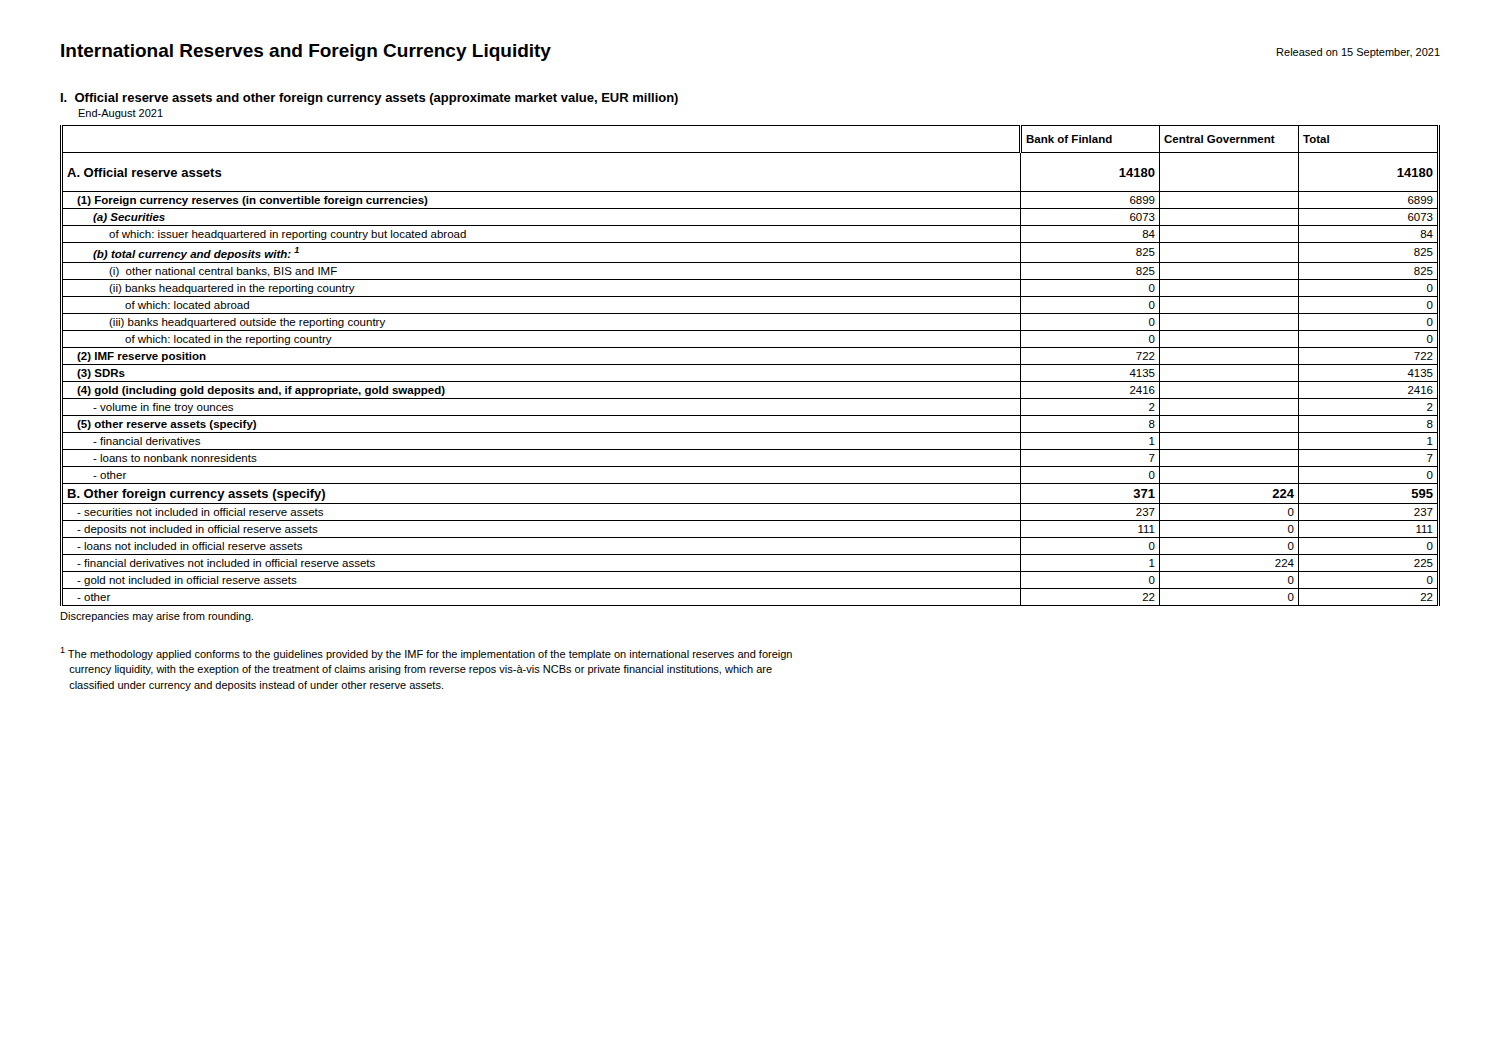International Reserves and Foreign Currency Liquidity
Released on 15 September, 2021
I. Official reserve assets and other foreign currency assets (approximate market value, EUR million)
End-August 2021
| | Bank of Finland | Central Government | Total |
| --- | --- | --- | --- |
| A. Official reserve assets | 14180 | | 14180 |
| (1) Foreign currency reserves (in convertible foreign currencies) | 6899 | | 6899 |
| (a) Securities | 6073 | | 6073 |
| of which: issuer headquartered in reporting country but located abroad | 84 | | 84 |
| (b) total currency and deposits with: 1 | 825 | | 825 |
| (i) other national central banks, BIS and IMF | 825 | | 825 |
| (ii) banks headquartered in the reporting country | 0 | | 0 |
| of which: located abroad | 0 | | 0 |
| (iii) banks headquartered outside the reporting country | 0 | | 0 |
| of which: located in the reporting country | 0 | | 0 |
| (2) IMF reserve position | 722 | | 722 |
| (3) SDRs | 4135 | | 4135 |
| (4) gold (including gold deposits and, if appropriate, gold swapped) | 2416 | | 2416 |
| - volume in fine troy ounces | 2 | | 2 |
| (5) other reserve assets (specify) | 8 | | 8 |
| - financial derivatives | 1 | | 1 |
| - loans to nonbank nonresidents | 7 | | 7 |
| - other | 0 | | 0 |
| B. Other foreign currency assets (specify) | 371 | 224 | 595 |
| - securities not included in official reserve assets | 237 | 0 | 237 |
| - deposits not included in official reserve assets | 111 | 0 | 111 |
| - loans not included in official reserve assets | 0 | 0 | 0 |
| - financial derivatives not included in official reserve assets | 1 | 224 | 225 |
| - gold not included in official reserve assets | 0 | 0 | 0 |
| - other | 22 | 0 | 22 |
Discrepancies may arise from rounding.
1 The methodology applied conforms to the guidelines provided by the IMF for the implementation of the template on international reserves and foreign
currency liquidity, with the exeption of the treatment of claims arising from reverse repos vis-à-vis NCBs or private financial institutions, which are
classified under currency and deposits instead of under other reserve assets.